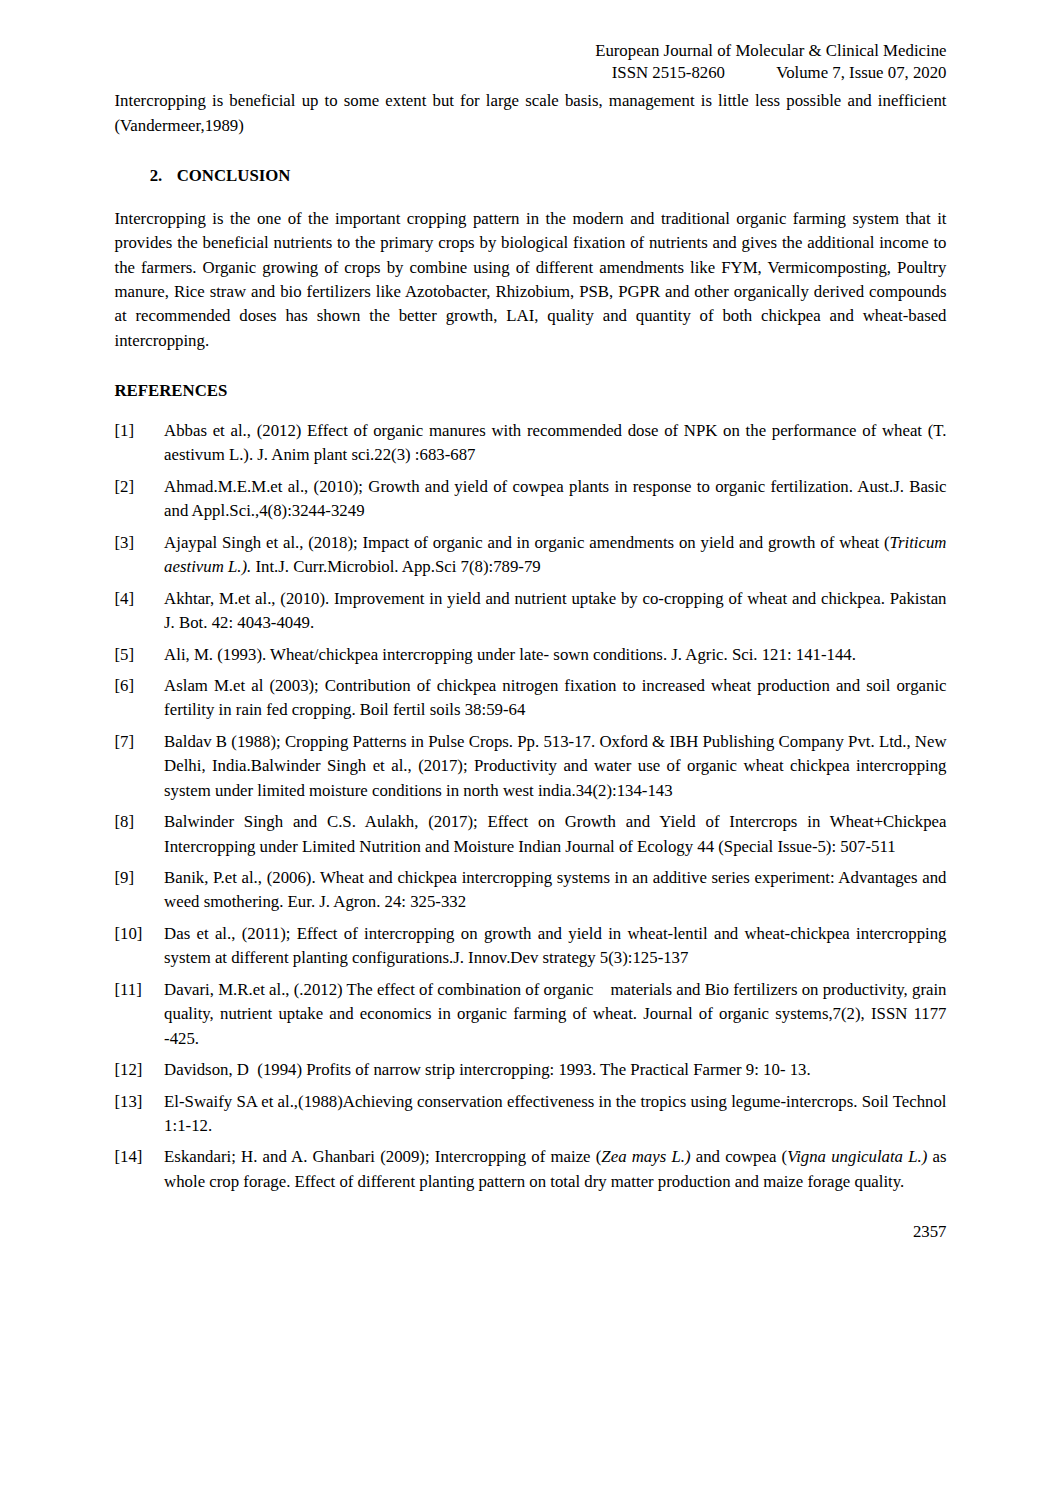European Journal of Molecular & Clinical Medicine ISSN 2515-8260 Volume 7, Issue 07, 2020
Intercropping is beneficial up to some extent but for large scale basis, management is little less possible and inefficient (Vandermeer,1989)
2. CONCLUSION
Intercropping is the one of the important cropping pattern in the modern and traditional organic farming system that it provides the beneficial nutrients to the primary crops by biological fixation of nutrients and gives the additional income to the farmers. Organic growing of crops by combine using of different amendments like FYM, Vermicomposting, Poultry manure, Rice straw and bio fertilizers like Azotobacter, Rhizobium, PSB, PGPR and other organically derived compounds at recommended doses has shown the better growth, LAI, quality and quantity of both chickpea and wheat-based intercropping.
REFERENCES
[1] Abbas et al., (2012) Effect of organic manures with recommended dose of NPK on the performance of wheat (T. aestivum L.). J. Anim plant sci.22(3) :683-687
[2] Ahmad.M.E.M.et al., (2010); Growth and yield of cowpea plants in response to organic fertilization. Aust.J. Basic and Appl.Sci.,4(8):3244-3249
[3] Ajaypal Singh et al., (2018); Impact of organic and in organic amendments on yield and growth of wheat (Triticum aestivum L.). Int.J. Curr.Microbiol. App.Sci 7(8):789-79
[4] Akhtar, M.et al., (2010). Improvement in yield and nutrient uptake by co-cropping of wheat and chickpea. Pakistan J. Bot. 42: 4043-4049.
[5] Ali, M. (1993). Wheat/chickpea intercropping under late- sown conditions. J. Agric. Sci. 121: 141-144.
[6] Aslam M.et al (2003); Contribution of chickpea nitrogen fixation to increased wheat production and soil organic fertility in rain fed cropping. Boil fertil soils 38:59-64
[7] Baldav B (1988); Cropping Patterns in Pulse Crops. Pp. 513-17. Oxford & IBH Publishing Company Pvt. Ltd., New Delhi, India.Balwinder Singh et al., (2017); Productivity and water use of organic wheat chickpea intercropping system under limited moisture conditions in north west india.34(2):134-143
[8] Balwinder Singh and C.S. Aulakh, (2017); Effect on Growth and Yield of Intercrops in Wheat+Chickpea Intercropping under Limited Nutrition and Moisture Indian Journal of Ecology 44 (Special Issue-5): 507-511
[9] Banik, P.et al., (2006). Wheat and chickpea intercropping systems in an additive series experiment: Advantages and weed smothering. Eur. J. Agron. 24: 325-332
[10] Das et al., (2011); Effect of intercropping on growth and yield in wheat-lentil and wheat-chickpea intercropping system at different planting configurations.J. Innov.Dev strategy 5(3):125-137
[11] Davari, M.R.et al., (.2012) The effect of combination of organic materials and Bio fertilizers on productivity, grain quality, nutrient uptake and economics in organic farming of wheat. Journal of organic systems,7(2), ISSN 1177 -425.
[12] Davidson, D (1994) Profits of narrow strip intercropping: 1993. The Practical Farmer 9: 10- 13.
[13] El-Swaify SA et al.,(1988)Achieving conservation effectiveness in the tropics using legume-intercrops. Soil Technol 1:1-12.
[14] Eskandari; H. and A. Ghanbari (2009); Intercropping of maize (Zea mays L.) and cowpea (Vigna ungiculata L.) as whole crop forage. Effect of different planting pattern on total dry matter production and maize forage quality.
2357